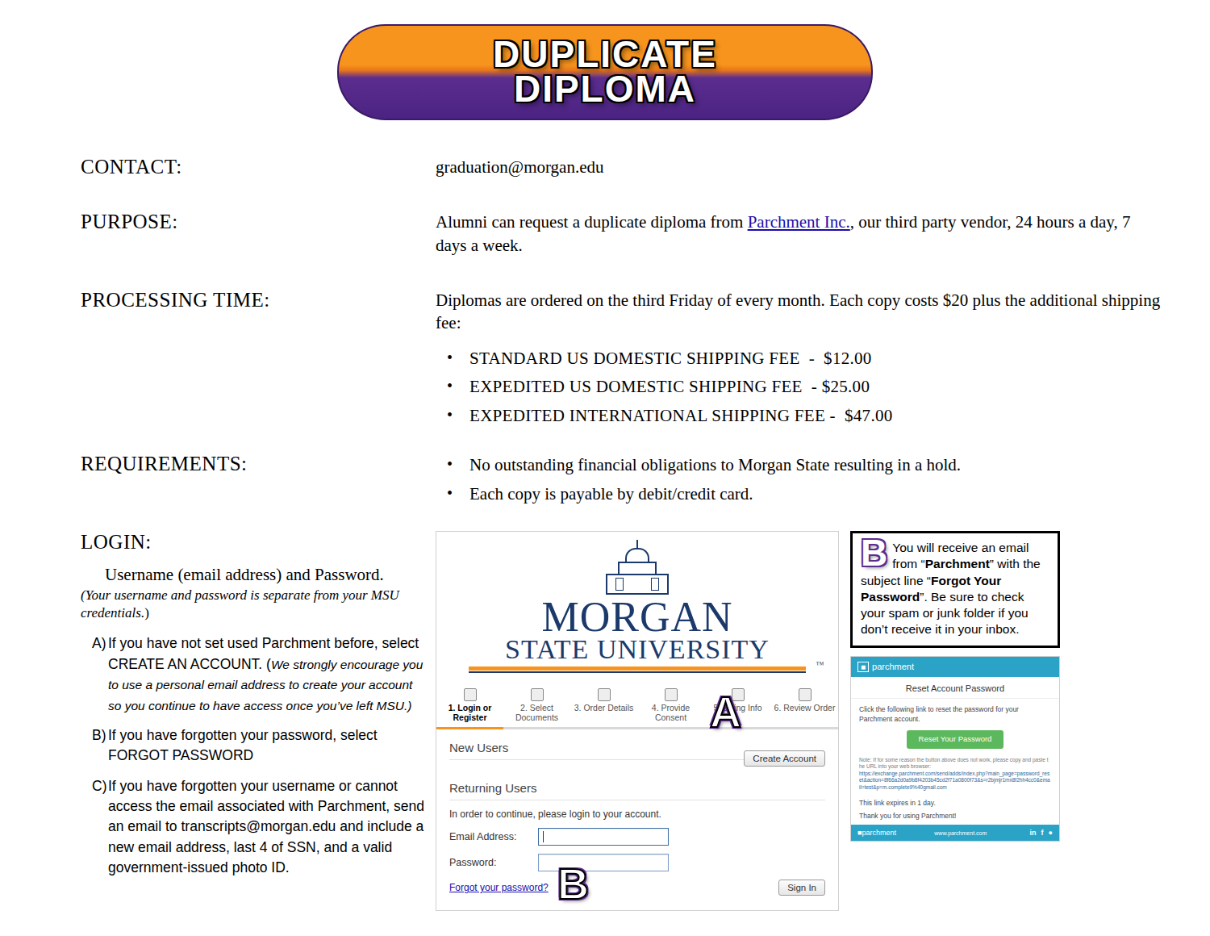DUPLICATE
DIPLOMA
CONTACT:
graduation@morgan.edu
PURPOSE:
Alumni can request a duplicate diploma from Parchment Inc., our third party vendor, 24 hours a day, 7 days a week.
PROCESSING TIME:
Diplomas are ordered on the third Friday of every month. Each copy costs $20 plus the additional shipping fee:
STANDARD US DOMESTIC SHIPPING FEE - $12.00
EXPEDITED US DOMESTIC SHIPPING FEE - $25.00
EXPEDITED INTERNATIONAL SHIPPING FEE - $47.00
REQUIREMENTS:
No outstanding financial obligations to Morgan State resulting in a hold.
Each copy is payable by debit/credit card.
LOGIN:
Username (email address) and Password.
(Your username and password is separate from your MSU credentials.)
A)
If you have not set used Parchment before, select CREATE AN ACCOUNT. (We strongly encourage you to use a personal email address to create your account so you continue to have access once you’ve left MSU.)
B)
If you have forgotten your password, select FORGOT PASSWORD
C)
If you have forgotten your username or cannot access the email associated with Parchment, send an email to transcripts@morgan.edu and include a new email address, last 4 of SSN, and a valid government-issued photo ID.
MORGAN
STATE UNIVERSITY
™
1. Login or
Register
2. Select
Documents
3. Order Details
4. Provide Consent
5. Billing Info
6. Review Order
New Users
Create Account
Returning Users
In order to continue, please login to your account.
Email Address:
Password:
Forgot your password? Sign In
A
B
B You will receive an email from “Parchment” with the subject line “Forgot Your Password”. Be sure to check your spam or junk folder if you don’t receive it in your inbox.
■parchment
Reset Account Password
Click the following link to reset the password for your Parchment account.
Reset Your Password
Note: If for some reason the button above does not work, please copy and paste the URL into your web browser:
https://exchange.parchment.com/send/adds/index.php?main_page=password_reset&action=8f66a2d0a9b8f4203b45cd2f71a0800f73&s=r2bjmjr1mx8f2hh4cc0&email=test&p=m.complete9%40gmail.com
This link expires in 1 day.
Thank you for using Parchment!
■parchment www.parchment.com in f●